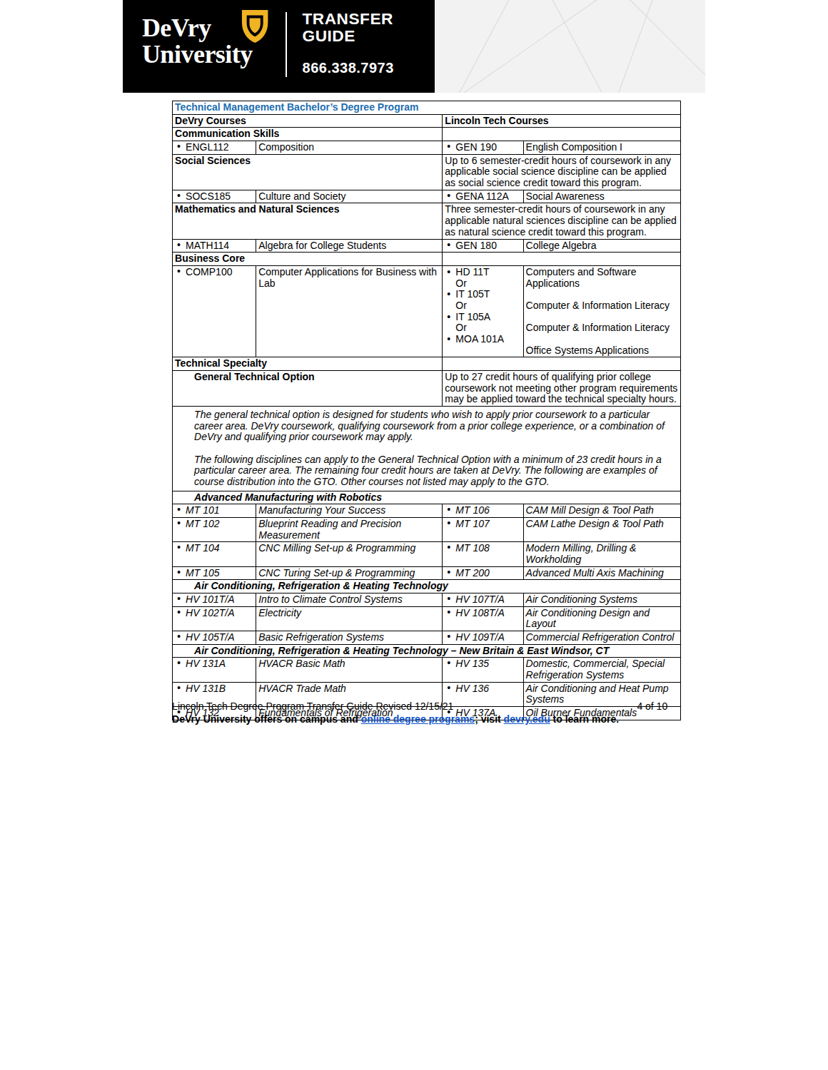DeVry
University
TRANSFER
GUIDE
866.338.7973
| Technical Management Bachelor’s Degree Program |
| DeVry Courses | Lincoln Tech Courses |
| Communication Skills | |
| ENGL112 | Composition | GEN 190 | English Composition I |
| Social Sciences | Up to 6 semester-credit hours of coursework in any applicable social science discipline can be applied as social science credit toward this program. |
| SOCS185 | Culture and Society | GENA 112A | Social Awareness |
| Mathematics and Natural Sciences | Three semester-credit hours of coursework in any applicable natural sciences discipline can be applied as natural science credit toward this program. |
| MATH114 | Algebra for College Students | GEN 180 | College Algebra |
| Business Core | |
| COMP100 | Computer Applications for Business with Lab | HD 11T Or IT 105T Or IT 105A Or MOA 101A | Computers and Software Applications Computer & Information Literacy Computer & Information Literacy Office Systems Applications |
| Technical Specialty | |
| General Technical Option | Up to 27 credit hours of qualifying prior college coursework not meeting other program requirements may be applied toward the technical specialty hours. |
| The general technical option is designed for students who wish to apply prior coursework to a particular career area. DeVry coursework, qualifying coursework from a prior college experience, or a combination of DeVry and qualifying prior coursework may apply. The following disciplines can apply to the General Technical Option with a minimum of 23 credit hours in a particular career area. The remaining four credit hours are taken at DeVry. The following are examples of course distribution into the GTO. Other courses not listed may apply to the GTO. |
| Advanced Manufacturing with Robotics |
| MT 101 | Manufacturing Your Success | MT 106 | CAM Mill Design & Tool Path |
| MT 102 | Blueprint Reading and Precision Measurement | MT 107 | CAM Lathe Design & Tool Path |
| MT 104 | CNC Milling Set-up & Programming | MT 108 | Modern Milling, Drilling & Workholding |
| MT 105 | CNC Turing Set-up & Programming | MT 200 | Advanced Multi Axis Machining |
| Air Conditioning, Refrigeration & Heating Technology |
| HV 101T/A | Intro to Climate Control Systems | HV 107T/A | Air Conditioning Systems |
| HV 102T/A | Electricity | HV 108T/A | Air Conditioning Design and Layout |
| HV 105T/A | Basic Refrigeration Systems | HV 109T/A | Commercial Refrigeration Control |
| Air Conditioning, Refrigeration & Heating Technology – New Britain & East Windsor, CT |
| HV 131A | HVACR Basic Math | HV 135 | Domestic, Commercial, Special Refrigeration Systems |
| HV 131B | HVACR Trade Math | HV 136 | Air Conditioning and Heat Pump Systems |
| HV 132 | Fundamentals of Refrigeration | HV 137A | Oil Burner Fundamentals |
Lincoln Tech Degree Program Transfer Guide Revised 12/15/21 4 of 10
DeVry University offers on campus and online degree programs; visit devry.edu to learn more.